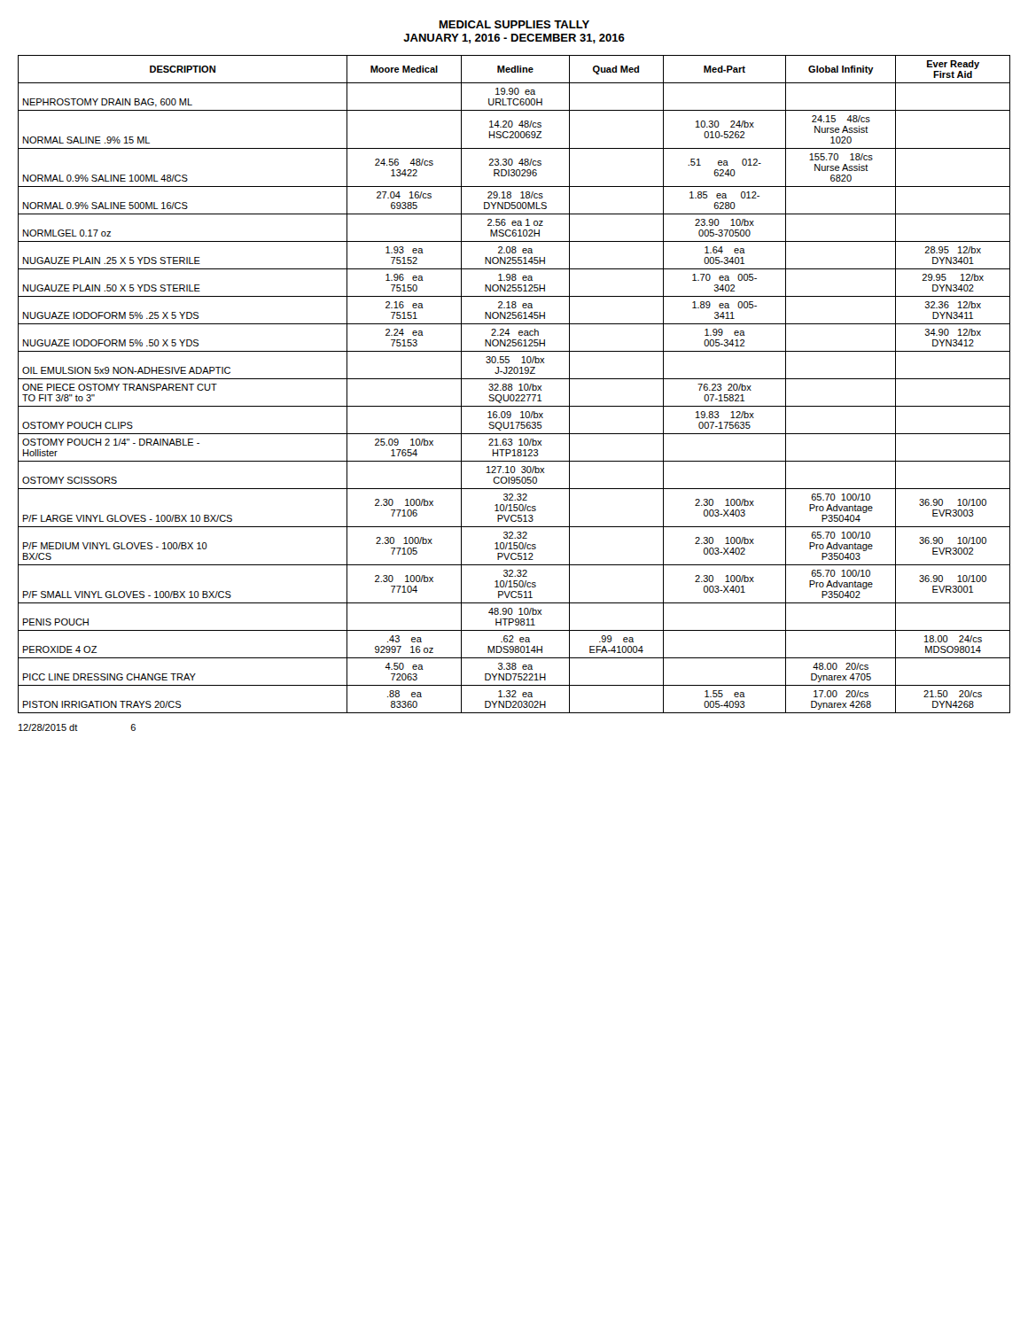MEDICAL SUPPLIES TALLY
JANUARY 1, 2016 - DECEMBER 31, 2016
| DESCRIPTION | Moore Medical | Medline | Quad Med | Med-Part | Global Infinity | Ever Ready First Aid |
| --- | --- | --- | --- | --- | --- | --- |
| NEPHROSTOMY DRAIN BAG, 600 ML | | 19.90 ea URLTC600H | | | | |
| NORMAL SALINE .9% 15 ML | | 14.20 48/cs HSC20069Z | | 10.30 24/bx 010-5262 | 24.15 48/cs Nurse Assist 1020 | |
| NORMAL 0.9% SALINE 100ML 48/CS | 24.56 48/cs 13422 | 23.30 48/cs RDI30296 | | .51 ea 012- 6240 | 155.70 18/cs Nurse Assist 6820 | |
| NORMAL 0.9% SALINE 500ML 16/CS | 27.04 16/cs 69385 | 29.18 18/cs DYND500MLS | | 1.85 ea 012- 6280 | | |
| NORMLGEL 0.17 oz | | 2.56 ea 1 oz MSC6102H | | 23.90 10/bx 005-370500 | | |
| NUGAUZE PLAIN .25 X 5 YDS STERILE | 1.93 ea 75152 | 2.08 ea NON255145H | | 1.64 ea 005-3401 | | 28.95 12/bx DYN3401 |
| NUGAUZE PLAIN .50 X 5 YDS STERILE | 1.96 ea 75150 | 1.98 ea NON255125H | | 1.70 ea 005- 3402 | | 29.95 12/bx DYN3402 |
| NUGUAZE IODOFORM 5% .25 X 5 YDS | 2.16 ea 75151 | 2.18 ea NON256145H | | 1.89 ea 005- 3411 | | 32.36 12/bx DYN3411 |
| NUGUAZE IODOFORM 5% .50 X 5 YDS | 2.24 ea 75153 | 2.24 each NON256125H | | 1.99 ea 005-3412 | | 34.90 12/bx DYN3412 |
| OIL EMULSION 5x9 NON-ADHESIVE ADAPTIC | | 30.55 10/bx J-J2019Z | | | | |
| ONE PIECE OSTOMY TRANSPARENT CUT TO FIT 3/8" to 3" | | 32.88 10/bx SQU022771 | | 76.23 20/bx 07-15821 | | |
| OSTOMY POUCH CLIPS | | 16.09 10/bx SQU175635 | | 19.83 12/bx 007-175635 | | |
| OSTOMY POUCH 2 1/4" - DRAINABLE - Hollister | 25.09 10/bx 17654 | 21.63 10/bx HTP18123 | | | | |
| OSTOMY SCISSORS | | 127.10 30/bx COI95050 | | | | |
| P/F LARGE VINYL GLOVES - 100/BX 10 BX/CS | 2.30 100/bx 77106 | 32.32 10/150/cs PVC513 | | 2.30 100/bx 003-X403 | 65.70 100/10 Pro Advantage P350404 | 36.90 10/100 EVR3003 |
| P/F MEDIUM VINYL GLOVES - 100/BX 10 BX/CS | 2.30 100/bx 77105 | 32.32 10/150/cs PVC512 | | 2.30 100/bx 003-X402 | 65.70 100/10 Pro Advantage P350403 | 36.90 10/100 EVR3002 |
| P/F SMALL VINYL GLOVES - 100/BX 10 BX/CS | 2.30 100/bx 77104 | 32.32 10/150/cs PVC511 | | 2.30 100/bx 003-X401 | 65.70 100/10 Pro Advantage P350402 | 36.90 10/100 EVR3001 |
| PENIS POUCH | | 48.90 10/bx HTP9811 | | | | |
| PEROXIDE 4 OZ | .43 ea 92997 16 oz | .62 ea MDS98014H | .99 ea EFA-410004 | | | 18.00 24/cs MDSO98014 |
| PICC LINE DRESSING CHANGE TRAY | 4.50 ea 72063 | 3.38 ea DYND75221H | | | 48.00 20/cs Dynarex 4705 | |
| PISTON IRRIGATION TRAYS 20/CS | .88 ea 83360 | 1.32 ea DYND20302H | | 1.55 ea 005-4093 | 17.00 20/cs Dynarex 4268 | 21.50 20/cs DYN4268 |
12/28/2015 dt 6